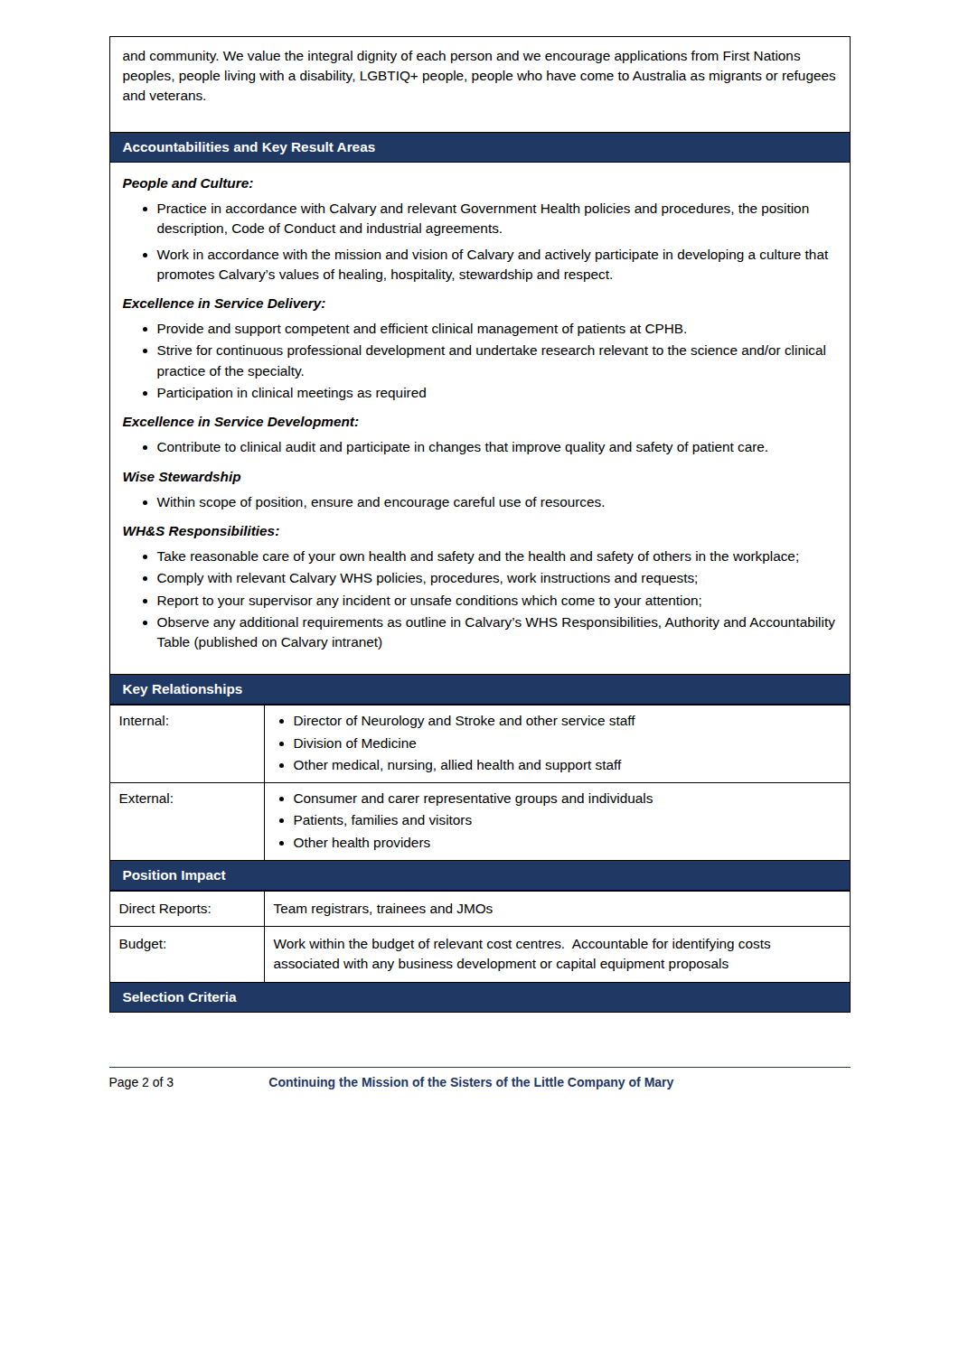and community. We value the integral dignity of each person and we encourage applications from First Nations peoples, people living with a disability, LGBTIQ+ people, people who have come to Australia as migrants or refugees and veterans.
Accountabilities and Key Result Areas
People and Culture:
Practice in accordance with Calvary and relevant Government Health policies and procedures, the position description, Code of Conduct and industrial agreements.
Work in accordance with the mission and vision of Calvary and actively participate in developing a culture that promotes Calvary’s values of healing, hospitality, stewardship and respect.
Excellence in Service Delivery:
Provide and support competent and efficient clinical management of patients at CPHB.
Strive for continuous professional development and undertake research relevant to the science and/or clinical practice of the specialty.
Participation in clinical meetings as required
Excellence in Service Development:
Contribute to clinical audit and participate in changes that improve quality and safety of patient care.
Wise Stewardship
Within scope of position, ensure and encourage careful use of resources.
WH&S Responsibilities:
Take reasonable care of your own health and safety and the health and safety of others in the workplace;
Comply with relevant Calvary WHS policies, procedures, work instructions and requests;
Report to your supervisor any incident or unsafe conditions which come to your attention;
Observe any additional requirements as outline in Calvary’s WHS Responsibilities, Authority and Accountability Table (published on Calvary intranet)
Key Relationships
| Internal: | Director of Neurology and Stroke and other service staff Division of Medicine Other medical, nursing, allied health and support staff |
| External: | Consumer and carer representative groups and individuals Patients, families and visitors Other health providers |
Position Impact
| Direct Reports: | Team registrars, trainees and JMOs |
| Budget: | Work within the budget of relevant cost centres. Accountable for identifying costs associated with any business development or capital equipment proposals |
Selection Criteria
Page 2 of 3
Continuing the Mission of the Sisters of the Little Company of Mary